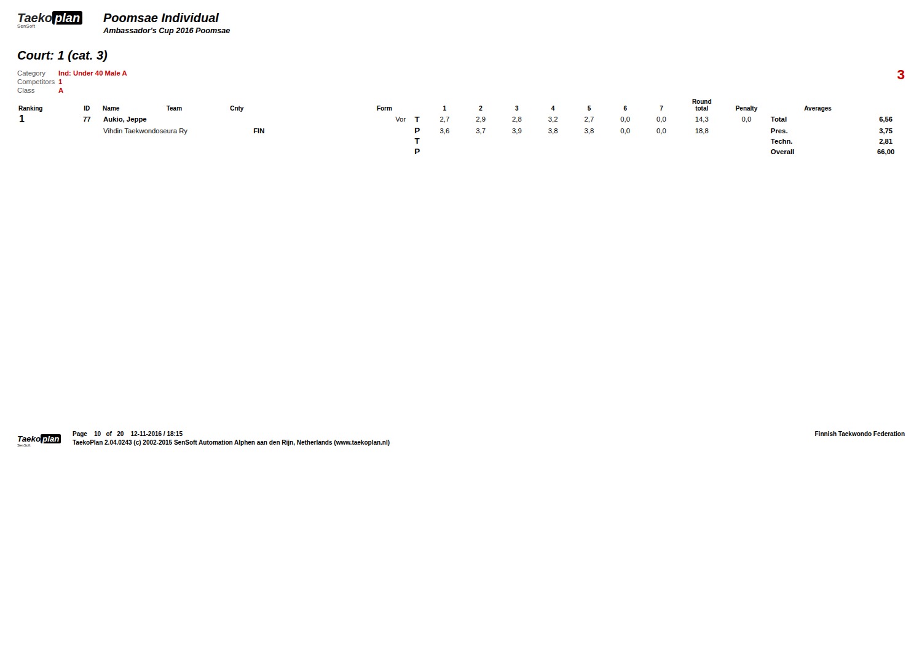Taeko plan SenSoft
Poomsae Individual
Ambassador's Cup 2016 Poomsae
Court: 1 (cat. 3)
| Category | Ind: Under 40 Male A |
| Competitors | 1 |
| Class | A |
3
| Ranking | ID | Name | Team | Cnty | Form | | 1 | 2 | 3 | 4 | 5 | 6 | 7 | Round total | Penalty | Averages | |
| --- | --- | --- | --- | --- | --- | --- | --- | --- | --- | --- | --- | --- | --- | --- | --- | --- | --- |
| 1 | 77 | Aukio, Jeppe | Vor | T | 2,7 | 2,9 | 2,8 | 3,2 | 2,7 | 0,0 | 0,0 | 14,3 | 0,0 | Total | 6,56 |
| | | Vihdin Taekwondoseura Ry | FIN | | P | 3,6 | 3,7 | 3,9 | 3,8 | 3,8 | 0,0 | 0,0 | 18,8 | | Pres. | 3,75 |
| | | | | T | | | | | | | | | | Techn. | 2,81 |
| | | | | P | | | | | | | | | | Overall | 66,00 |
Taekoplan SenSoft
Page 10 of 20 12-11-2016 / 18:15 Finnish Taekwondo Federation
TaekoPlan 2.04.0243 (c) 2002-2015 SenSoft Automation Alphen aan den Rijn, Netherlands (www.taekoplan.nl)